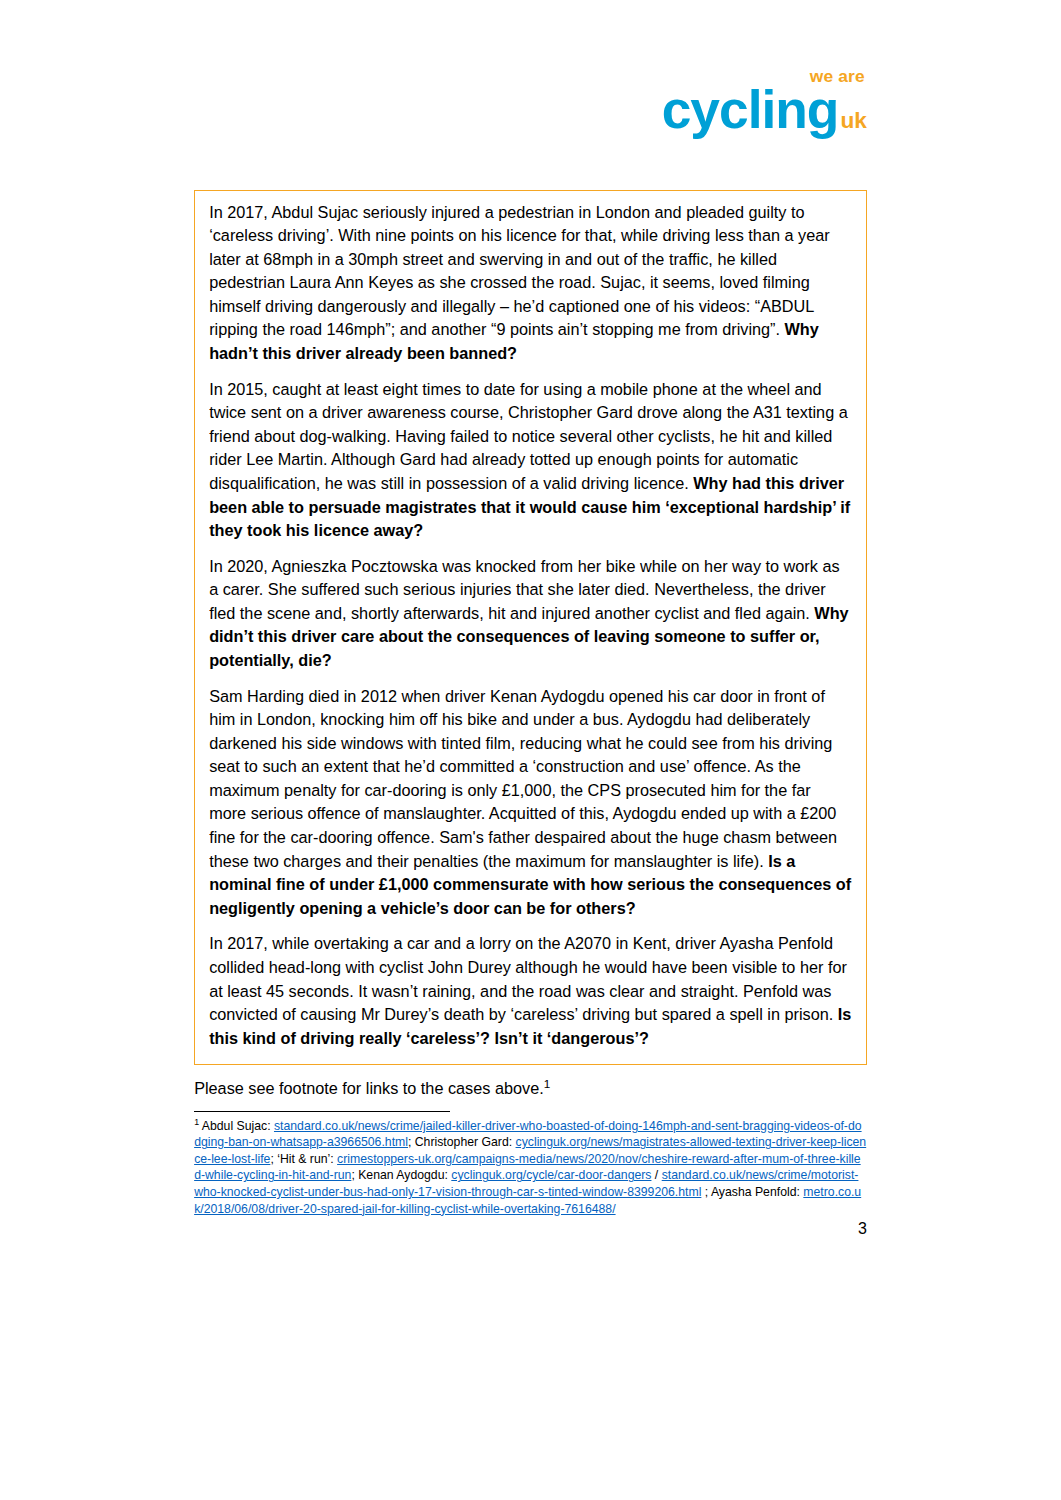we are cycling uk
In 2017, Abdul Sujac seriously injured a pedestrian in London and pleaded guilty to ‘careless driving’. With nine points on his licence for that, while driving less than a year later at 68mph in a 30mph street and swerving in and out of the traffic, he killed pedestrian Laura Ann Keyes as she crossed the road. Sujac, it seems, loved filming himself driving dangerously and illegally – he’d captioned one of his videos: “ABDUL ripping the road 146mph”; and another “9 points ain’t stopping me from driving”. Why hadn’t this driver already been banned?
In 2015, caught at least eight times to date for using a mobile phone at the wheel and twice sent on a driver awareness course, Christopher Gard drove along the A31 texting a friend about dog-walking. Having failed to notice several other cyclists, he hit and killed rider Lee Martin. Although Gard had already totted up enough points for automatic disqualification, he was still in possession of a valid driving licence. Why had this driver been able to persuade magistrates that it would cause him ‘exceptional hardship’ if they took his licence away?
In 2020, Agnieszka Pocztowska was knocked from her bike while on her way to work as a carer. She suffered such serious injuries that she later died. Nevertheless, the driver fled the scene and, shortly afterwards, hit and injured another cyclist and fled again. Why didn’t this driver care about the consequences of leaving someone to suffer or, potentially, die?
Sam Harding died in 2012 when driver Kenan Aydogdu opened his car door in front of him in London, knocking him off his bike and under a bus. Aydogdu had deliberately darkened his side windows with tinted film, reducing what he could see from his driving seat to such an extent that he’d committed a ‘construction and use’ offence. As the maximum penalty for car-dooring is only £1,000, the CPS prosecuted him for the far more serious offence of manslaughter. Acquitted of this, Aydogdu ended up with a £200 fine for the car-dooring offence. Sam's father despaired about the huge chasm between these two charges and their penalties (the maximum for manslaughter is life). Is a nominal fine of under £1,000 commensurate with how serious the consequences of negligently opening a vehicle’s door can be for others?
In 2017, while overtaking a car and a lorry on the A2070 in Kent, driver Ayasha Penfold collided head-long with cyclist John Durey although he would have been visible to her for at least 45 seconds. It wasn’t raining, and the road was clear and straight. Penfold was convicted of causing Mr Durey’s death by ‘careless’ driving but spared a spell in prison. Is this kind of driving really ‘careless’? Isn’t it ‘dangerous’?
Please see footnote for links to the cases above.1
1 Abdul Sujac: standard.co.uk/news/crime/jailed-killer-driver-who-boasted-of-doing-146mph-and-sent-bragging-videos-of-dodging-ban-on-whatsapp-a3966506.html; Christopher Gard: cyclinguk.org/news/magistrates-allowed-texting-driver-keep-licence-lee-lost-life; ‘Hit & run’: crimestoppers-uk.org/campaigns-media/news/2020/nov/cheshire-reward-after-mum-of-three-killed-while-cycling-in-hit-and-run; Kenan Aydogdu: cyclinguk.org/cycle/car-door-dangers / standard.co.uk/news/crime/motorist-who-knocked-cyclist-under-bus-had-only-17-vision-through-car-s-tinted-window-8399206.html ; Ayasha Penfold: metro.co.uk/2018/06/08/driver-20-spared-jail-for-killing-cyclist-while-overtaking-7616488/
3